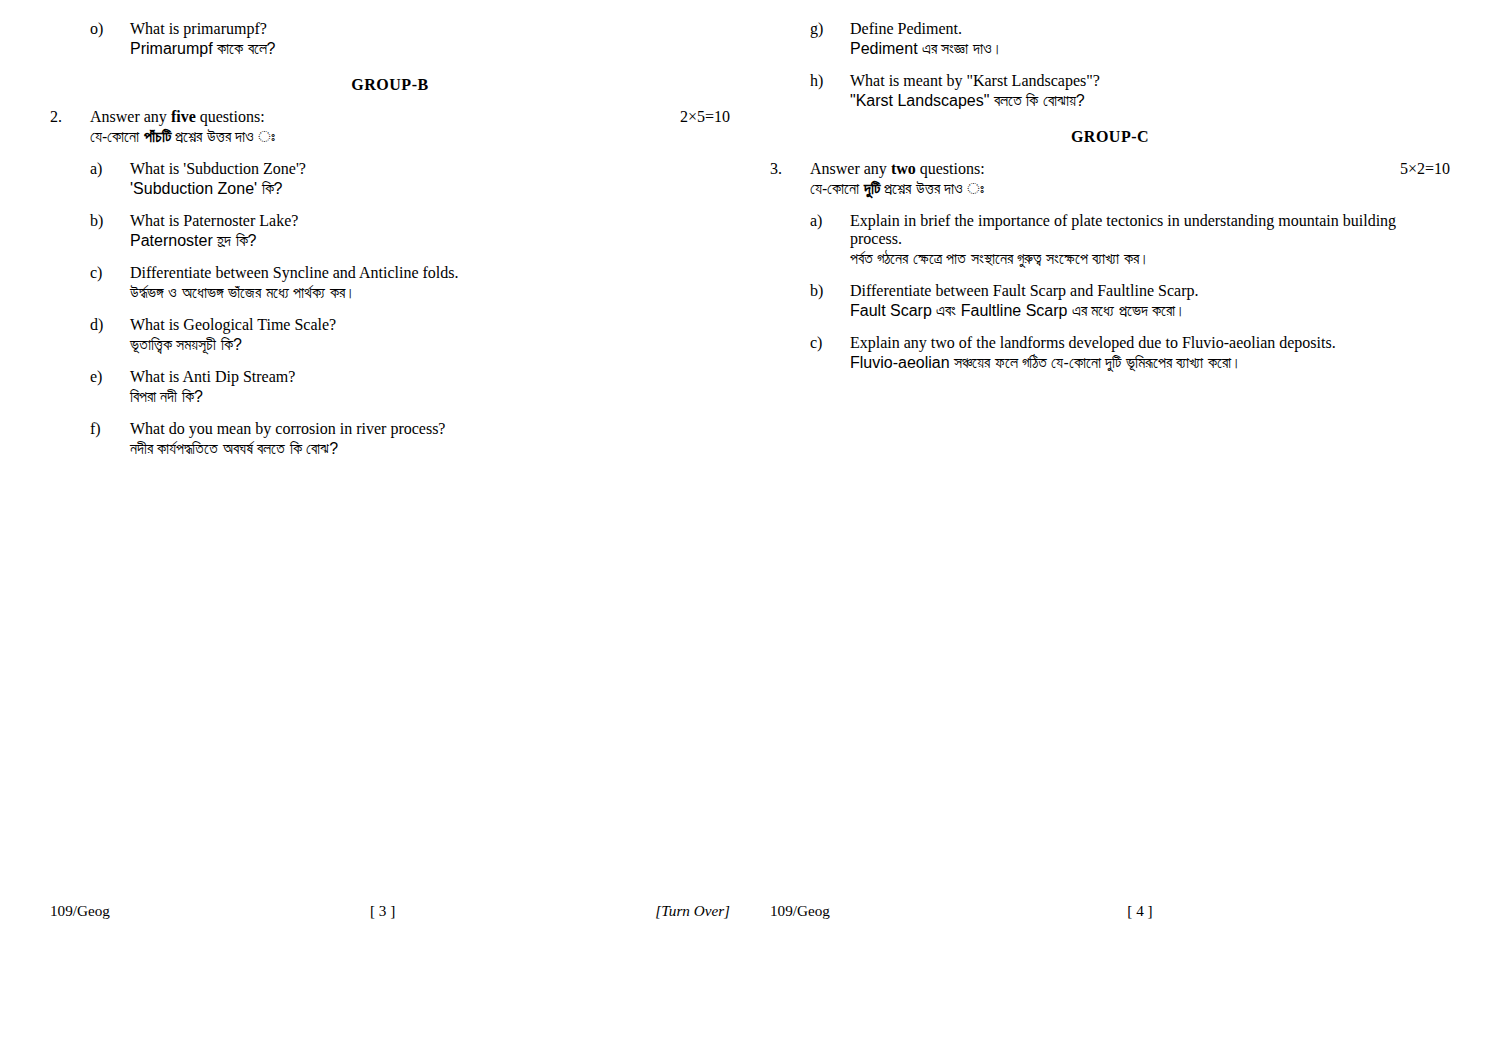o)
What is primarumpf?
Primarumpf কাকে বলে?
GROUP-B
2.
Answer any five questions: 2×5=10
যে-কোনো পাঁচটি প্রশ্নের উত্তর দাও ঃ
a)
What is 'Subduction Zone'?
'Subduction Zone' কি?
b)
What is Paternoster Lake?
Paternoster হ্রদ কি?
c)
Differentiate between Syncline and Anticline folds.
উর্দ্ধভঙ্গ ও অধোভঙ্গ ভাঁজের মধ্যে পার্থক্য কর।
d)
What is Geological Time Scale?
ভূতাত্ত্বিক সময়সূচী কি?
e)
What is Anti Dip Stream?
বিপরা নদী কি?
f)
What do you mean by corrosion in river process?
নদীর কার্যপদ্ধতিতে অবঘর্ষ বলতে কি বোঝ?
109/Geog [ 3 ] [Turn Over]
g)
Define Pediment.
Pediment এর সংজ্ঞা দাও।
h)
What is meant by "Karst Landscapes"?
"Karst Landscapes" বলতে কি বোঝায়?
GROUP-C
3.
Answer any two questions: 5×2=10
যে-কোনো দুটি প্রশ্নের উত্তর দাও ঃ
a)
Explain in brief the importance of plate tectonics in understanding mountain building process.
পর্বত গঠনের ক্ষেত্রে পাত সংস্থানের গুরুত্ব সংক্ষেপে ব্যাখ্যা কর।
b)
Differentiate between Fault Scarp and Faultline Scarp.
Fault Scarp এবং Faultline Scarp এর মধ্যে প্রভেদ করো।
c)
Explain any two of the landforms developed due to Fluvio-aeolian deposits.
Fluvio-aeolian সঞ্চয়ের ফলে গঠিত যে-কোনো দুটি ভূমিরূপের ব্যাখ্যা করো।
109/Geog [ 4 ]